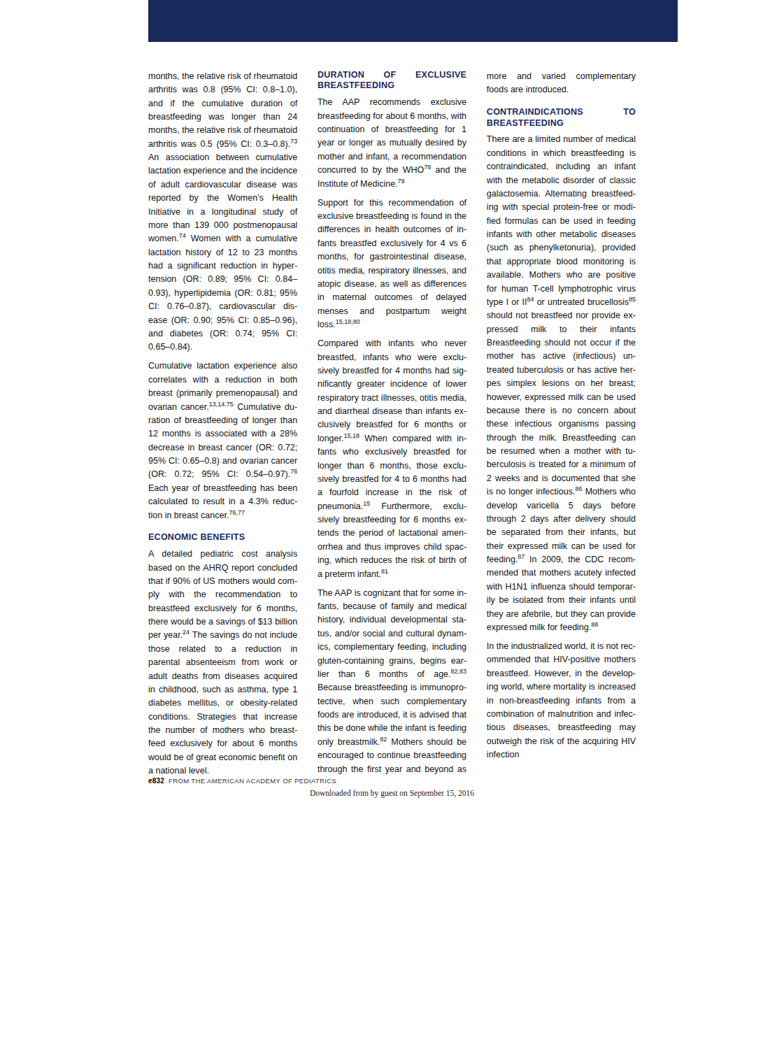months, the relative risk of rheumatoid arthritis was 0.8 (95% CI: 0.8–1.0), and if the cumulative duration of breastfeeding was longer than 24 months, the relative risk of rheumatoid arthritis was 0.5 (95% CI: 0.3–0.8).73 An association between cumulative lactation experience and the incidence of adult cardiovascular disease was reported by the Women’s Health Initiative in a longitudinal study of more than 139 000 postmenopausal women.74 Women with a cumulative lactation history of 12 to 23 months had a significant reduction in hypertension (OR: 0.89; 95% CI: 0.84–0.93), hyperlipidemia (OR: 0.81; 95% CI: 0.76–0.87), cardiovascular disease (OR: 0.90; 95% CI: 0.85–0.96), and diabetes (OR: 0.74; 95% CI: 0.65–0.84).
Cumulative lactation experience also correlates with a reduction in both breast (primarily premenopausal) and ovarian cancer.13,14,75 Cumulative duration of breastfeeding of longer than 12 months is associated with a 28% decrease in breast cancer (OR: 0.72; 95% CI: 0.65–0.8) and ovarian cancer (OR: 0.72; 95% CI: 0.54–0.97).76 Each year of breastfeeding has been calculated to result in a 4.3% reduction in breast cancer.76,77
Economic Benefits
A detailed pediatric cost analysis based on the AHRQ report concluded that if 90% of US mothers would comply with the recommendation to breastfeed exclusively for 6 months, there would be a savings of $13 billion per year.24 The savings do not include those related to a reduction in parental absenteeism from work or adult deaths from diseases acquired in childhood, such as asthma, type 1 diabetes mellitus, or obesity-related conditions. Strategies that increase the number of mothers who breastfeed exclusively for about 6 months would be of great economic benefit on a national level.
Duration of Exclusive Breastfeeding
The AAP recommends exclusive breastfeeding for about 6 months, with continuation of breastfeeding for 1 year or longer as mutually desired by mother and infant, a recommendation concurred to by the WHO78 and the Institute of Medicine.79
Support for this recommendation of exclusive breastfeeding is found in the differences in health outcomes of infants breastfed exclusively for 4 vs 6 months, for gastrointestinal disease, otitis media, respiratory illnesses, and atopic disease, as well as differences in maternal outcomes of delayed menses and postpartum weight loss.15,18,80
Compared with infants who never breastfed, infants who were exclusively breastfed for 4 months had significantly greater incidence of lower respiratory tract illnesses, otitis media, and diarrheal disease than infants exclusively breastfed for 6 months or longer.15,18 When compared with infants who exclusively breastfed for longer than 6 months, those exclusively breastfed for 4 to 6 months had a fourfold increase in the risk of pneumonia.15 Furthermore, exclusively breastfeeding for 6 months extends the period of lactational amenorrhea and thus improves child spacing, which reduces the risk of birth of a preterm infant.81
The AAP is cognizant that for some infants, because of family and medical history, individual developmental status, and/or social and cultural dynamics, complementary feeding, including gluten-containing grains, begins earlier than 6 months of age.82,83 Because breastfeeding is immunoprotective, when such complementary foods are introduced, it is advised that this be done while the infant is feeding only breastmilk.82 Mothers should be encouraged to continue breastfeeding through the first year and beyond as more and varied complementary foods are introduced.
Contraindications to Breastfeeding
There are a limited number of medical conditions in which breastfeeding is contraindicated, including an infant with the metabolic disorder of classic galactosemia. Alternating breastfeeding with special protein-free or modified formulas can be used in feeding infants with other metabolic diseases (such as phenylketonuria), provided that appropriate blood monitoring is available. Mothers who are positive for human T-cell lymphotrophic virus type I or II84 or untreated brucellosis85 should not breastfeed nor provide expressed milk to their infants Breastfeeding should not occur if the mother has active (infectious) untreated tuberculosis or has active herpes simplex lesions on her breast; however, expressed milk can be used because there is no concern about these infectious organisms passing through the milk. Breastfeeding can be resumed when a mother with tuberculosis is treated for a minimum of 2 weeks and is documented that she is no longer infectious.86 Mothers who develop varicella 5 days before through 2 days after delivery should be separated from their infants, but their expressed milk can be used for feeding.87 In 2009, the CDC recommended that mothers acutely infected with H1N1 influenza should temporarily be isolated from their infants until they are afebrile, but they can provide expressed milk for feeding.88
In the industrialized world, it is not recommended that HIV-positive mothers breastfeed. However, in the developing world, where mortality is increased in non-breastfeeding infants from a combination of malnutrition and infectious diseases, breastfeeding may outweigh the risk of the acquiring HIV infection
e832 From the American Academy of Pediatrics
Downloaded from by guest on September 15, 2016